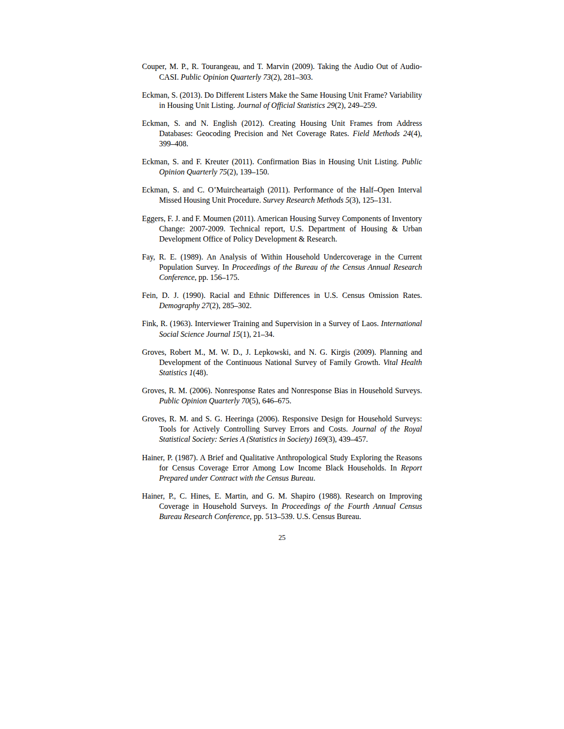Couper, M. P., R. Tourangeau, and T. Marvin (2009). Taking the Audio Out of Audio-CASI. Public Opinion Quarterly 73(2), 281–303.
Eckman, S. (2013). Do Different Listers Make the Same Housing Unit Frame? Variability in Housing Unit Listing. Journal of Official Statistics 29(2), 249–259.
Eckman, S. and N. English (2012). Creating Housing Unit Frames from Address Databases: Geocoding Precision and Net Coverage Rates. Field Methods 24(4), 399–408.
Eckman, S. and F. Kreuter (2011). Confirmation Bias in Housing Unit Listing. Public Opinion Quarterly 75(2), 139–150.
Eckman, S. and C. O’Muircheartaigh (2011). Performance of the Half–Open Interval Missed Housing Unit Procedure. Survey Research Methods 5(3), 125–131.
Eggers, F. J. and F. Moumen (2011). American Housing Survey Components of Inventory Change: 2007-2009. Technical report, U.S. Department of Housing & Urban Development Office of Policy Development & Research.
Fay, R. E. (1989). An Analysis of Within Household Undercoverage in the Current Population Survey. In Proceedings of the Bureau of the Census Annual Research Conference, pp. 156–175.
Fein, D. J. (1990). Racial and Ethnic Differences in U.S. Census Omission Rates. Demography 27(2), 285–302.
Fink, R. (1963). Interviewer Training and Supervision in a Survey of Laos. International Social Science Journal 15(1), 21–34.
Groves, Robert M., M. W. D., J. Lepkowski, and N. G. Kirgis (2009). Planning and Development of the Continuous National Survey of Family Growth. Vital Health Statistics 1(48).
Groves, R. M. (2006). Nonresponse Rates and Nonresponse Bias in Household Surveys. Public Opinion Quarterly 70(5), 646–675.
Groves, R. M. and S. G. Heeringa (2006). Responsive Design for Household Surveys: Tools for Actively Controlling Survey Errors and Costs. Journal of the Royal Statistical Society: Series A (Statistics in Society) 169(3), 439–457.
Hainer, P. (1987). A Brief and Qualitative Anthropological Study Exploring the Reasons for Census Coverage Error Among Low Income Black Households. In Report Prepared under Contract with the Census Bureau.
Hainer, P., C. Hines, E. Martin, and G. M. Shapiro (1988). Research on Improving Coverage in Household Surveys. In Proceedings of the Fourth Annual Census Bureau Research Conference, pp. 513–539. U.S. Census Bureau.
25